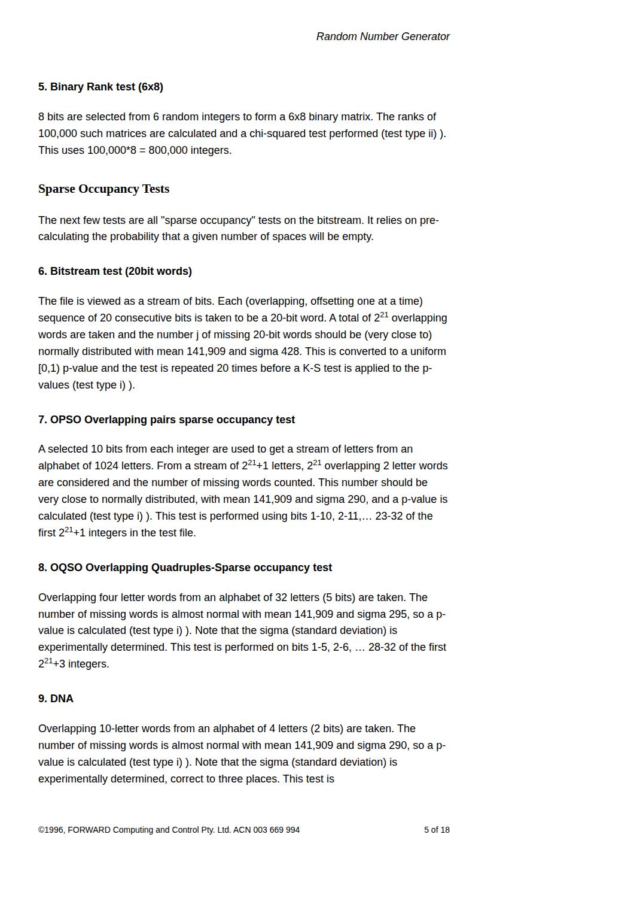Random Number Generator
5. Binary Rank test (6x8)
8 bits are selected from 6 random integers to form a 6x8 binary matrix. The ranks of 100,000 such matrices are calculated and a chi-squared test performed (test type ii) ). This uses 100,000*8 = 800,000 integers.
Sparse Occupancy Tests
The next few tests are all "sparse occupancy" tests on the bitstream. It relies on pre-calculating the probability that a given number of spaces will be empty.
6. Bitstream test (20bit words)
The file is viewed as a stream of bits. Each (overlapping, offsetting one at a time) sequence of 20 consecutive bits is taken to be a 20-bit word. A total of 221 overlapping words are taken and the number j of missing 20-bit words should be (very close to) normally distributed with mean 141,909 and sigma 428. This is converted to a uniform [0,1) p-value and the test is repeated 20 times before a K-S test is applied to the p-values (test type i) ).
7. OPSO Overlapping pairs sparse occupancy test
A selected 10 bits from each integer are used to get a stream of letters from an alphabet of 1024 letters. From a stream of 221+1 letters, 221 overlapping 2 letter words are considered and the number of missing words counted. This number should be very close to normally distributed, with mean 141,909 and sigma 290, and a p-value is calculated (test type i) ). This test is performed using bits 1-10, 2-11,… 23-32 of the first 221+1 integers in the test file.
8. OQSO Overlapping Quadruples-Sparse occupancy test
Overlapping four letter words from an alphabet of 32 letters (5 bits) are taken. The number of missing words is almost normal with mean 141,909 and sigma 295, so a p-value is calculated (test type i) ). Note that the sigma (standard deviation) is experimentally determined. This test is performed on bits 1-5, 2-6, … 28-32 of the first 221+3 integers.
9. DNA
Overlapping 10-letter words from an alphabet of 4 letters (2 bits) are taken. The number of missing words is almost normal with mean 141,909 and sigma 290, so a p-value is calculated (test type i) ). Note that the sigma (standard deviation) is experimentally determined, correct to three places. This test is
©1996, FORWARD Computing and Control Pty. Ltd. ACN 003 669 994
5 of 18